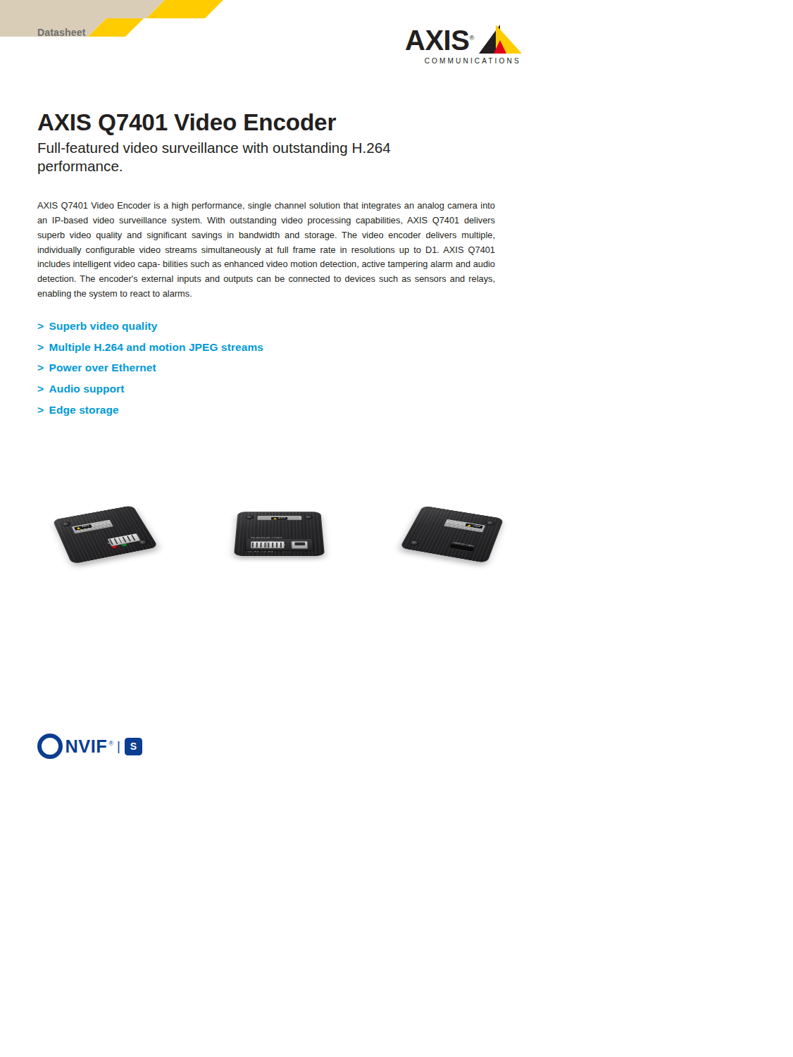Datasheet
AXIS®
COMMUNICATIONS
AXIS Q7401 Video Encoder
Full-featured video surveillance with outstanding H.264 performance.
AXIS Q7401 Video Encoder is a high performance, single channel solution that integrates an analog camera into an IP-based video surveillance system. With outstanding video processing capabilities, AXIS Q7401 delivers superb video quality and significant savings in bandwidth and storage. The video encoder delivers multiple, individually configurable video streams simultaneously at full frame rate in resolutions up to D1. AXIS Q7401 includes intelligent video capa- bilities such as enhanced video motion detection, active tampering alarm and audio detection. The encoder's external inputs and outputs can be connected to devices such as sensors and relays, enabling the system to react to alarms.
>Superb video quality
>Multiple H.264 and motion JPEG streams
>Power over Ethernet
>Audio support
>Edge storage
AXIS MIC
AXIS RS-422/RS-485 POWER
TX RX TX RX + -
AXIS MEMORY CARD
NVIF® | S